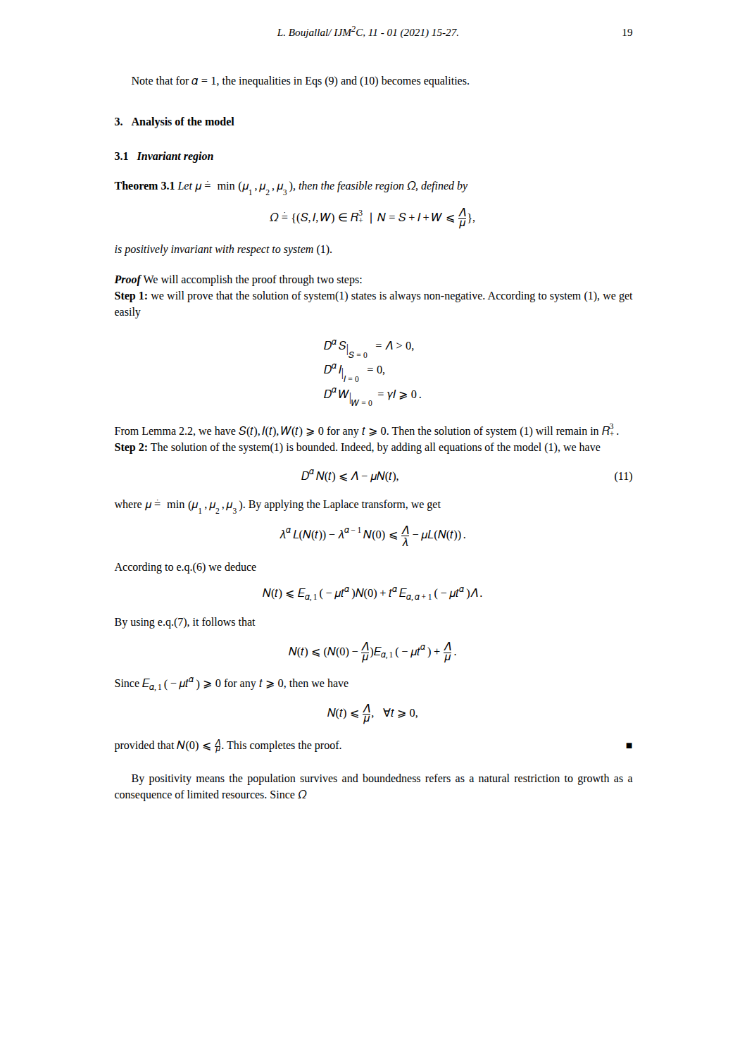L. Boujallal/ IJM2C, 11 - 01 (2021) 15-27. 19
Note that for α=1, the inequalities in Eqs (9) and (10) becomes equalities.
3. Analysis of the model
3.1 Invariant region
Theorem 3.1 Let μ=˙min(μ1,μ2,μ3), then the feasible region Ω, defined by
Ω=˙ { (S,I,W) ∈ R+3 ∣ N=S+I+W ⩽ Λμ } ,
is positively invariant with respect to system (1).
Proof We will accomplish the proof through two steps:
Step 1: we will prove that the solution of system(1) states is always non-negative. According to system (1), we get easily
DαS|S=0 =Λ>0, DαI|I=0 =0, DαW|W=0=γI⩾0.
From Lemma 2.2, we have S(t),I(t),W(t)⩾0 for any t⩾0. Then the solution of system (1) will remain in R+3.
Step 2: The solution of the system(1) is bounded. Indeed, by adding all equations of the model (1), we have
DαN(t) ⩽Λ−μN(t), (11)
where μ=˙min(μ1,μ2,μ3). By applying the Laplace transform, we get
λαL(N(t)) − λα−1N(0) ⩽ Λλ − μL(N(t)).
According to e.q.(6) we deduce
N(t)⩽ Eα,1 (−μtα) N(0) + tα Eα,α+1 (−μtα)Λ.
By using e.q.(7), it follows that
N(t)⩽ ( N(0)−Λμ ) Eα,1 (−μtα) + Λμ.
Since Eα,1(−μtα)⩾0 for any t⩾0, then we have
N(t)⩽ Λμ, ∀t⩾0,
provided that N(0)⩽Λμ. This completes the proof. ■
By positivity means the population survives and boundedness refers as a natural restriction to growth as a consequence of limited resources. Since Ω